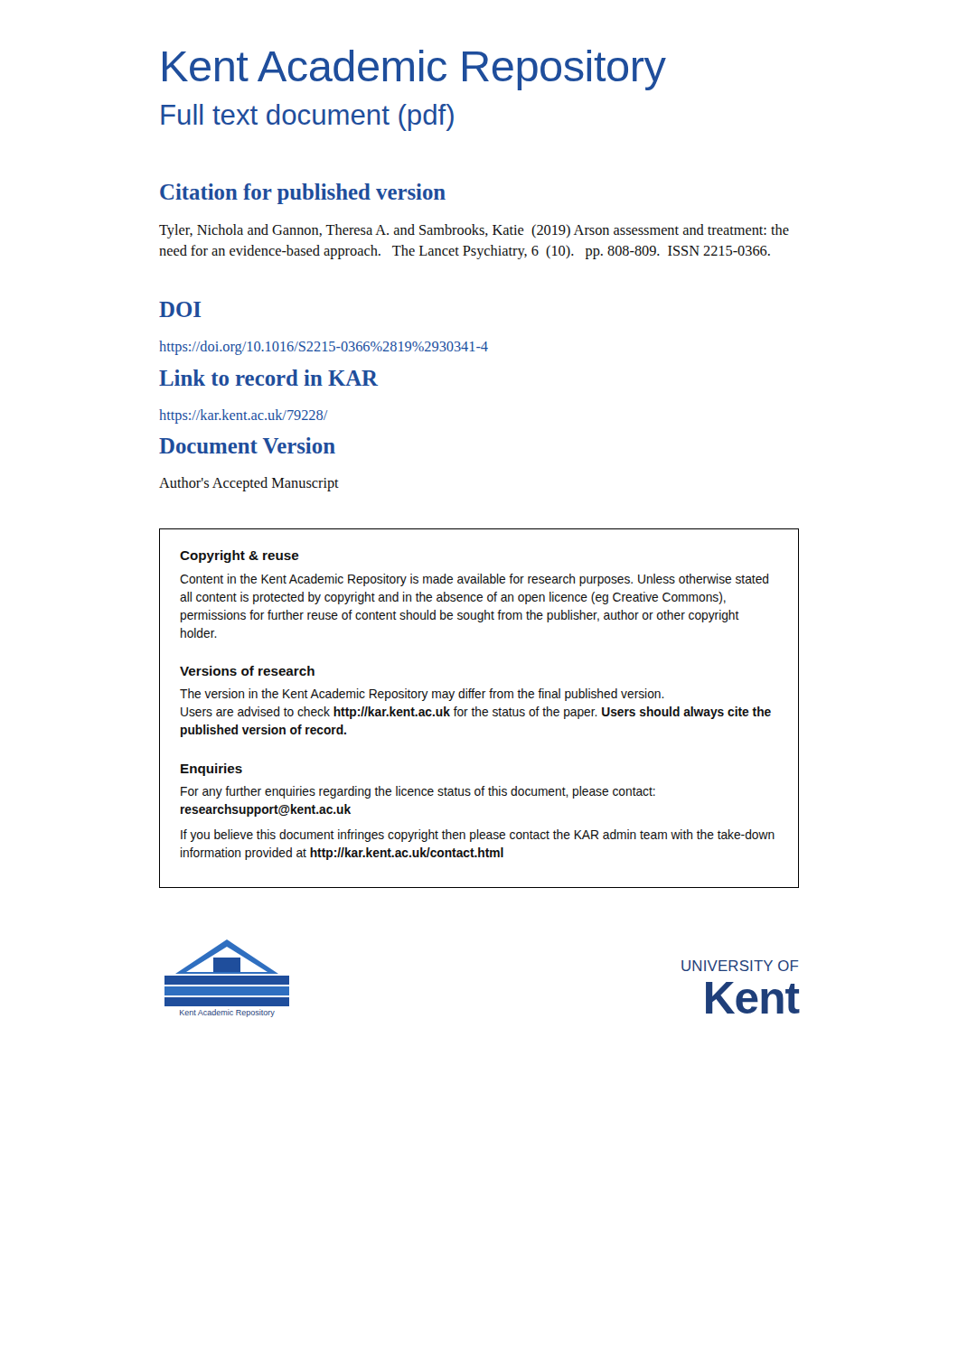Kent Academic Repository
Full text document (pdf)
Citation for published version
Tyler, Nichola and Gannon, Theresa A. and Sambrooks, Katie (2019) Arson assessment and treatment: the need for an evidence-based approach. The Lancet Psychiatry, 6 (10). pp. 808-809. ISSN 2215-0366.
DOI
https://doi.org/10.1016/S2215-0366%2819%2930341-4
Link to record in KAR
https://kar.kent.ac.uk/79228/
Document Version
Author's Accepted Manuscript
Copyright & reuse
Content in the Kent Academic Repository is made available for research purposes. Unless otherwise stated all content is protected by copyright and in the absence of an open licence (eg Creative Commons), permissions for further reuse of content should be sought from the publisher, author or other copyright holder.
Versions of research
The version in the Kent Academic Repository may differ from the final published version.
Users are advised to check http://kar.kent.ac.uk for the status of the paper. Users should always cite the published version of record.
Enquiries
For any further enquiries regarding the licence status of this document, please contact:
researchsupport@kent.ac.uk
If you believe this document infringes copyright then please contact the KAR admin team with the take-down information provided at http://kar.kent.ac.uk/contact.html
Kent Academic Repository
UNIVERSITY OF Kent